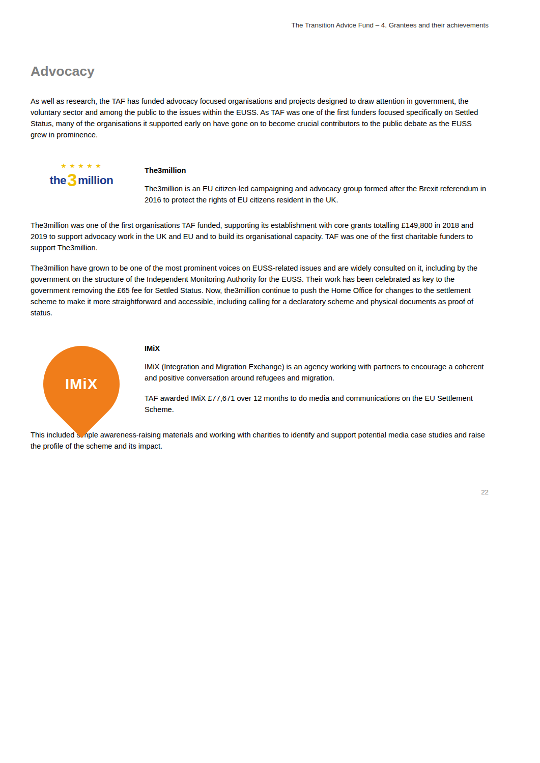The Transition Advice Fund – 4. Grantees and their achievements
Advocacy
As well as research, the TAF has funded advocacy focused organisations and projects designed to draw attention in government, the voluntary sector and among the public to the issues within the EUSS. As TAF was one of the first funders focused specifically on Settled Status, many of the organisations it supported early on have gone on to become crucial contributors to the public debate as the EUSS grew in prominence.
★ ★ ★ ★ ★ the3million
The3million
The3million is an EU citizen-led campaigning and advocacy group formed after the Brexit referendum in 2016 to protect the rights of EU citizens resident in the UK.
The3million was one of the first organisations TAF funded, supporting its establishment with core grants totalling £149,800 in 2018 and 2019 to support advocacy work in the UK and EU and to build its organisational capacity. TAF was one of the first charitable funders to support The3million.
The3million have grown to be one of the most prominent voices on EUSS-related issues and are widely consulted on it, including by the government on the structure of the Independent Monitoring Authority for the EUSS. Their work has been celebrated as key to the government removing the £65 fee for Settled Status. Now, the3million continue to push the Home Office for changes to the settlement scheme to make it more straightforward and accessible, including calling for a declaratory scheme and physical documents as proof of status.
IMiX
IMiX
IMiX (Integration and Migration Exchange) is an agency working with partners to encourage a coherent and positive conversation around refugees and migration.
TAF awarded IMiX £77,671 over 12 months to do media and communications on the EU Settlement Scheme.
This included simple awareness-raising materials and working with charities to identify and support potential media case studies and raise the profile of the scheme and its impact.
22